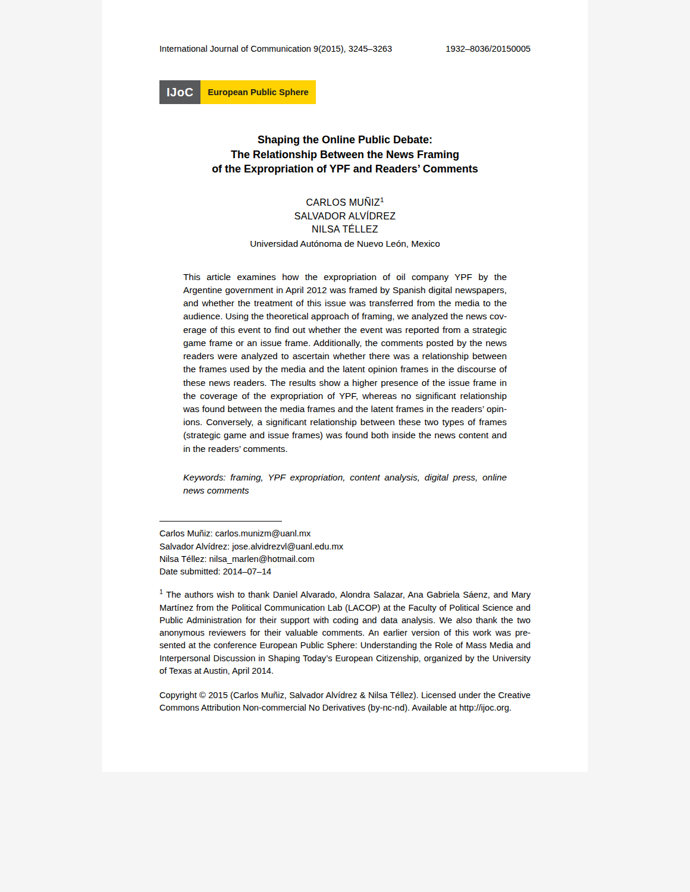International Journal of Communication 9(2015), 3245–3263
1932–8036/20150005
IJoC European Public Sphere
Shaping the Online Public Debate:
The Relationship Between the News Framing
of the Expropriation of YPF and Readers’ Comments
CARLOS MUÑIZ1
SALVADOR ALVÍDREZ
NILSA TÉLLEZ
Universidad Autónoma de Nuevo León, Mexico
This article examines how the expropriation of oil company YPF by the Argentine government in April 2012 was framed by Spanish digital newspapers, and whether the treatment of this issue was transferred from the media to the audience. Using the theoretical approach of framing, we analyzed the news coverage of this event to find out whether the event was reported from a strategic game frame or an issue frame. Additionally, the comments posted by the news readers were analyzed to ascertain whether there was a relationship between the frames used by the media and the latent opinion frames in the discourse of these news readers. The results show a higher presence of the issue frame in the coverage of the expropriation of YPF, whereas no significant relationship was found between the media frames and the latent frames in the readers’ opinions. Conversely, a significant relationship between these two types of frames (strategic game and issue frames) was found both inside the news content and in the readers’ comments.
Keywords: framing, YPF expropriation, content analysis, digital press, online news comments
Carlos Muñiz: carlos.munizm@uanl.mx
Salvador Alvídrez: jose.alvidrezvl@uanl.edu.mx
Nilsa Téllez: nilsa_marlen@hotmail.com
Date submitted: 2014–07–14
1 The authors wish to thank Daniel Alvarado, Alondra Salazar, Ana Gabriela Sáenz, and Mary Martínez from the Political Communication Lab (LACOP) at the Faculty of Political Science and Public Administration for their support with coding and data analysis. We also thank the two anonymous reviewers for their valuable comments. An earlier version of this work was presented at the conference European Public Sphere: Understanding the Role of Mass Media and Interpersonal Discussion in Shaping Today’s European Citizenship, organized by the University of Texas at Austin, April 2014.
Copyright © 2015 (Carlos Muñiz, Salvador Alvídrez & Nilsa Téllez). Licensed under the Creative Commons Attribution Non-commercial No Derivatives (by-nc-nd). Available at http://ijoc.org.